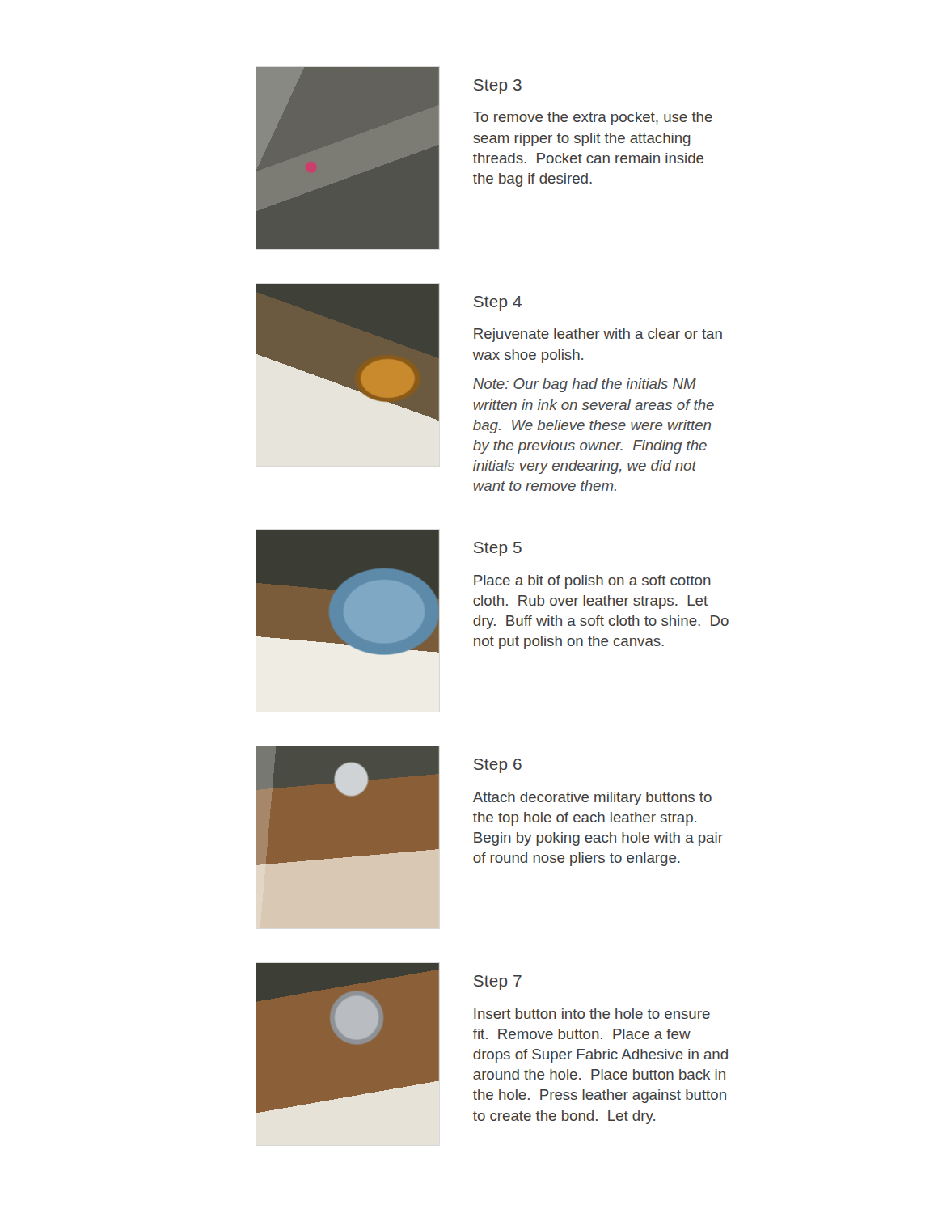Step 3
To remove the extra pocket, use the seam ripper to split the attaching threads. Pocket can remain inside the bag if desired.
Step 4
Rejuvenate leather with a clear or tan wax shoe polish.
Note: Our bag had the initials NM written in ink on several areas of the bag. We believe these were written by the previous owner. Finding the initials very endearing, we did not want to remove them.
Step 5
Place a bit of polish on a soft cotton cloth. Rub over leather straps. Let dry. Buff with a soft cloth to shine. Do not put polish on the canvas.
Step 6
Attach decorative military buttons to the top hole of each leather strap. Begin by poking each hole with a pair of round nose pliers to enlarge.
Step 7
Insert button into the hole to ensure fit. Remove button. Place a few drops of Super Fabric Adhesive in and around the hole. Place button back in the hole. Press leather against button to create the bond. Let dry.